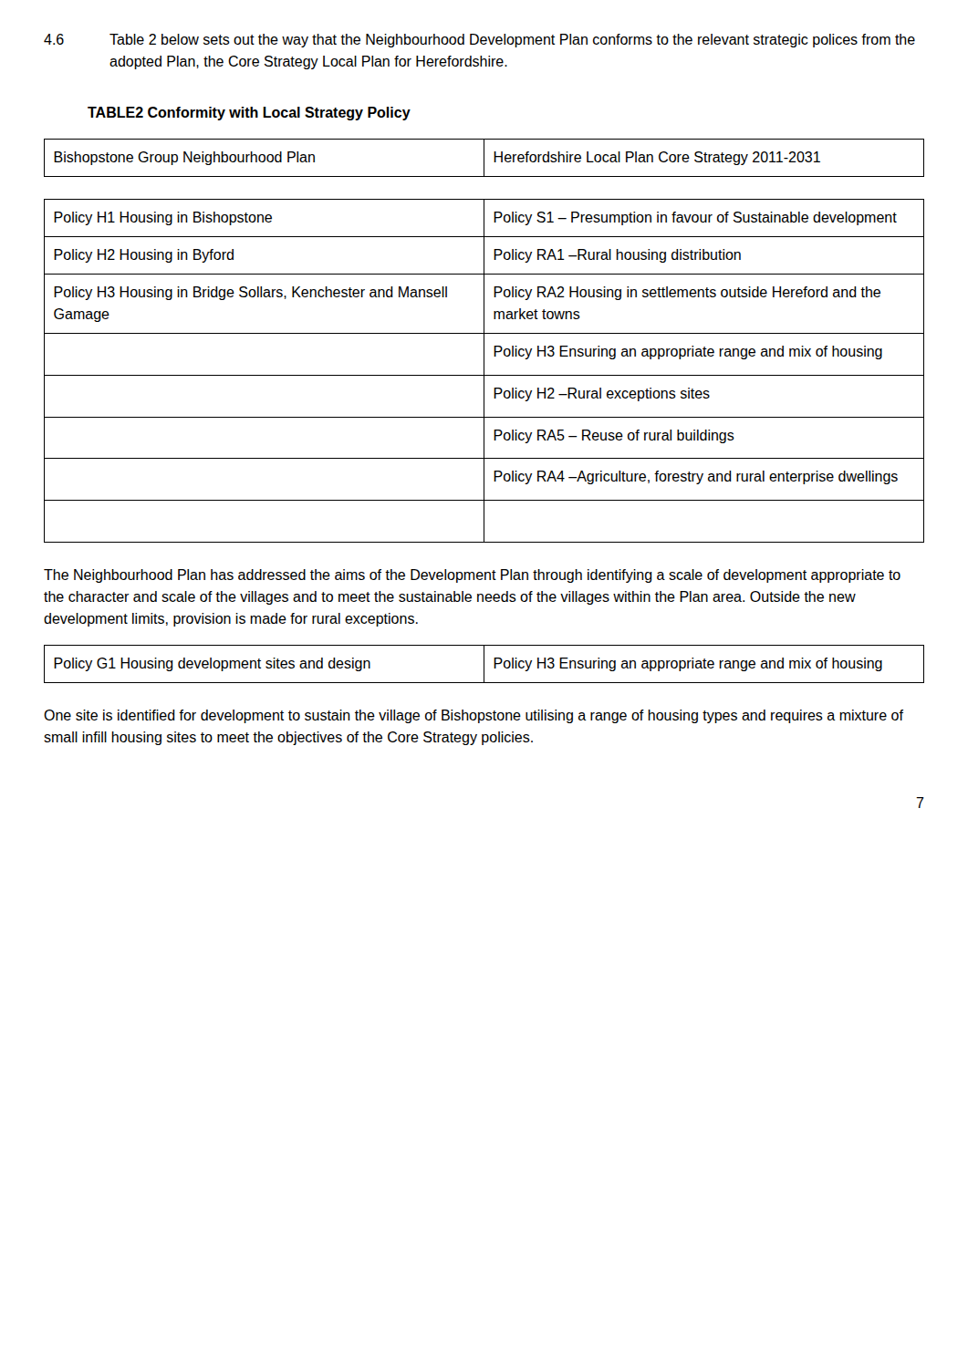4.6
Table 2 below sets out the way that the Neighbourhood Development Plan conforms to the relevant strategic polices from the adopted Plan, the Core Strategy Local Plan for Herefordshire.
TABLE2 Conformity with Local Strategy Policy
| Bishopstone Group Neighbourhood Plan | Herefordshire Local Plan Core Strategy 2011-2031 |
| Policy H1 Housing in Bishopstone | Policy S1 – Presumption in favour of Sustainable development |
| Policy H2 Housing in Byford | Policy RA1 –Rural housing distribution |
| Policy H3 Housing in Bridge Sollars, Kenchester and Mansell Gamage | Policy RA2 Housing in settlements outside Hereford and the market towns |
| | Policy H3 Ensuring an appropriate range and mix of housing |
| | Policy H2 –Rural exceptions sites |
| | Policy RA5 – Reuse of rural buildings |
| | Policy RA4 –Agriculture, forestry and rural enterprise dwellings |
The Neighbourhood Plan has addressed the aims of the Development Plan through identifying a scale of development appropriate to the character and scale of the villages and to meet the sustainable needs of the villages within the Plan area. Outside the new development limits, provision is made for rural exceptions.
| Policy G1 Housing development sites and design | Policy H3 Ensuring an appropriate range and mix of housing |
One site is identified for development to sustain the village of Bishopstone utilising a range of housing types and requires a mixture of small infill housing sites to meet the objectives of the Core Strategy policies.
7